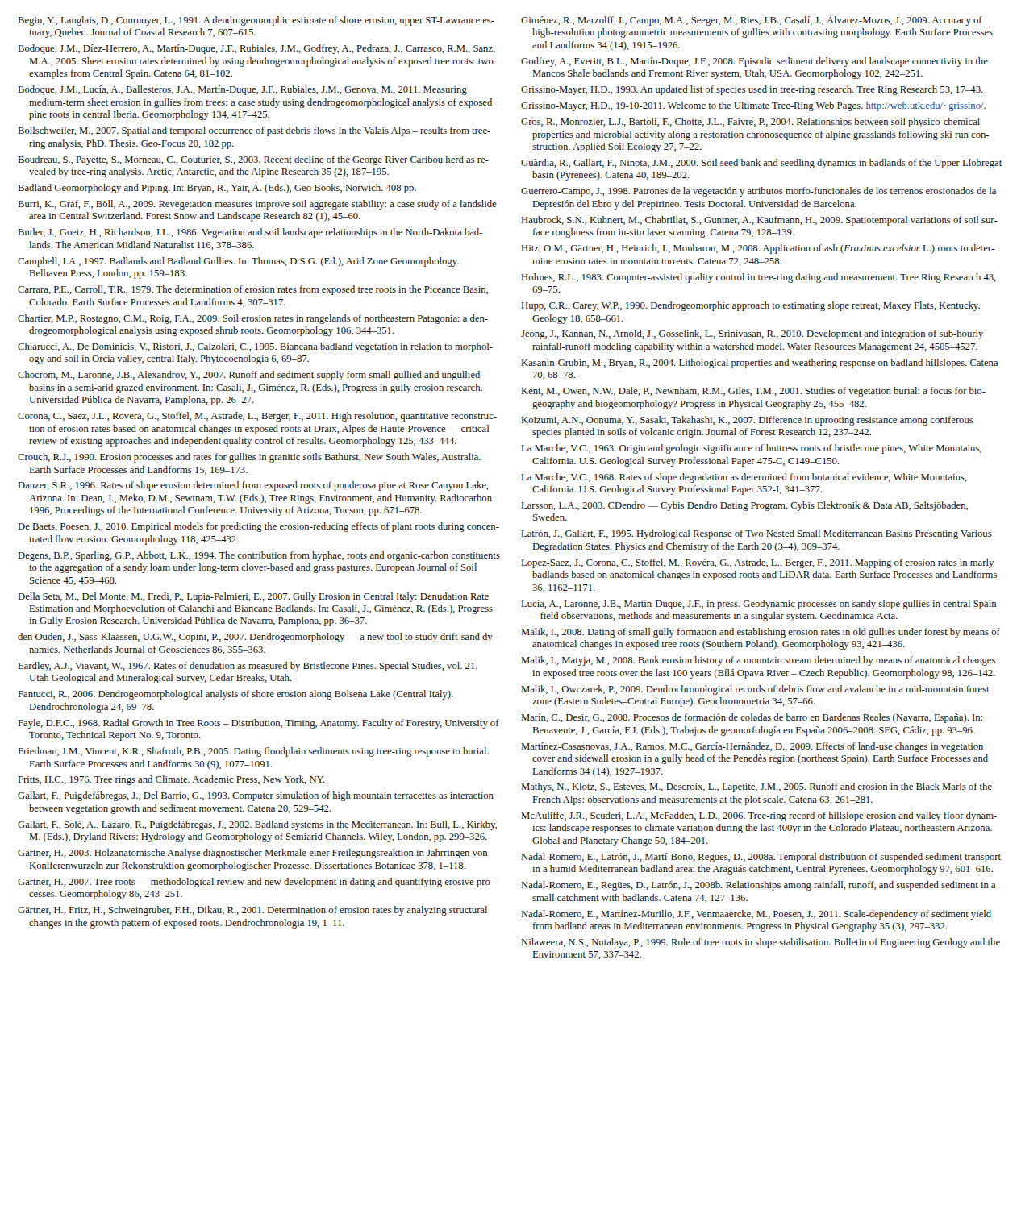Begin, Y., Langlais, D., Cournoyer, L., 1991. A dendrogeomorphic estimate of shore erosion, upper ST-Lawrance estuary, Quebec. Journal of Coastal Research 7, 607–615.
Bodoque, J.M., Díez-Herrero, A., Martín-Duque, J.F., Rubiales, J.M., Godfrey, A., Pedraza, J., Carrasco, R.M., Sanz, M.A., 2005. Sheet erosion rates determined by using dendrogeomorphological analysis of exposed tree roots: two examples from Central Spain. Catena 64, 81–102.
Bodoque, J.M., Lucía, A., Ballesteros, J.A., Martín-Duque, J.F., Rubiales, J.M., Genova, M., 2011. Measuring medium-term sheet erosion in gullies from trees: a case study using dendrogeomorphological analysis of exposed pine roots in central Iberia. Geomorphology 134, 417–425.
Bollschweiler, M., 2007. Spatial and temporal occurrence of past debris flows in the Valais Alps – results from tree-ring analysis, PhD. Thesis. Geo-Focus 20, 182 pp.
Boudreau, S., Payette, S., Morneau, C., Couturier, S., 2003. Recent decline of the George River Caribou herd as revealed by tree-ring analysis. Arctic, Antarctic, and the Alpine Research 35 (2), 187–195.
Badland Geomorphology and Piping. In: Bryan, R., Yair, A. (Eds.), Geo Books, Norwich. 408 pp.
Burri, K., Graf, F., Böll, A., 2009. Revegetation measures improve soil aggregate stability: a case study of a landslide area in Central Switzerland. Forest Snow and Landscape Research 82 (1), 45–60.
Butler, J., Goetz, H., Richardson, J.L., 1986. Vegetation and soil landscape relationships in the North-Dakota badlands. The American Midland Naturalist 116, 378–386.
Campbell, I.A., 1997. Badlands and Badland Gullies. In: Thomas, D.S.G. (Ed.), Arid Zone Geomorphology. Belhaven Press, London, pp. 159–183.
Carrara, P.E., Carroll, T.R., 1979. The determination of erosion rates from exposed tree roots in the Piceance Basin, Colorado. Earth Surface Processes and Landforms 4, 307–317.
Chartier, M.P., Rostagno, C.M., Roig, F.A., 2009. Soil erosion rates in rangelands of northeastern Patagonia: a dendrogeomorphological analysis using exposed shrub roots. Geomorphology 106, 344–351.
Chiarucci, A., De Dominicis, V., Ristori, J., Calzolari, C., 1995. Biancana badland vegetation in relation to morphology and soil in Orcia valley, central Italy. Phytocoenologia 6, 69–87.
Chocrom, M., Laronne, J.B., Alexandrov, Y., 2007. Runoff and sediment supply form small gullied and ungullied basins in a semi-arid grazed environment. In: Casalí, J., Giménez, R. (Eds.), Progress in gully erosion research. Universidad Pública de Navarra, Pamplona, pp. 26–27.
Corona, C., Saez, J.L., Rovera, G., Stoffel, M., Astrade, L., Berger, F., 2011. High resolution, quantitative reconstruction of erosion rates based on anatomical changes in exposed roots at Draix, Alpes de Haute-Provence — critical review of existing approaches and independent quality control of results. Geomorphology 125, 433–444.
Crouch, R.J., 1990. Erosion processes and rates for gullies in granitic soils Bathurst, New South Wales, Australia. Earth Surface Processes and Landforms 15, 169–173.
Danzer, S.R., 1996. Rates of slope erosion determined from exposed roots of ponderosa pine at Rose Canyon Lake, Arizona. In: Dean, J., Meko, D.M., Sewtnam, T.W. (Eds.), Tree Rings, Environment, and Humanity. Radiocarbon 1996, Proceedings of the International Conference. University of Arizona, Tucson, pp. 671–678.
De Baets, Poesen, J., 2010. Empirical models for predicting the erosion-reducing effects of plant roots during concentrated flow erosion. Geomorphology 118, 425–432.
Degens, B.P., Sparling, G.P., Abbott, L.K., 1994. The contribution from hyphae, roots and organic-carbon constituents to the aggregation of a sandy loam under long-term clover-based and grass pastures. European Journal of Soil Science 45, 459–468.
Della Seta, M., Del Monte, M., Fredi, P., Lupia-Palmieri, E., 2007. Gully Erosion in Central Italy: Denudation Rate Estimation and Morphoevolution of Calanchi and Biancane Badlands. In: Casalí, J., Giménez, R. (Eds.), Progress in Gully Erosion Research. Universidad Pública de Navarra, Pamplona, pp. 36–37.
den Ouden, J., Sass-Klaassen, U.G.W., Copini, P., 2007. Dendrogeomorphology — a new tool to study drift-sand dynamics. Netherlands Journal of Geosciences 86, 355–363.
Eardley, A.J., Viavant, W., 1967. Rates of denudation as measured by Bristlecone Pines. Special Studies, vol. 21. Utah Geological and Mineralogical Survey, Cedar Breaks, Utah.
Fantucci, R., 2006. Dendrogeomorphological analysis of shore erosion along Bolsena Lake (Central Italy). Dendrochronologia 24, 69–78.
Fayle, D.F.C., 1968. Radial Growth in Tree Roots – Distribution, Timing, Anatomy. Faculty of Forestry, University of Toronto, Technical Report No. 9, Toronto.
Friedman, J.M., Vincent, K.R., Shafroth, P.B., 2005. Dating floodplain sediments using tree-ring response to burial. Earth Surface Processes and Landforms 30 (9), 1077–1091.
Fritts, H.C., 1976. Tree rings and Climate. Academic Press, New York, NY.
Gallart, F., Puigdefábregas, J., Del Barrio, G., 1993. Computer simulation of high mountain terracettes as interaction between vegetation growth and sediment movement. Catena 20, 529–542.
Gallart, F., Solé, A., Lázaro, R., Puigdefábregas, J., 2002. Badland systems in the Mediterranean. In: Bull, L., Kirkby, M. (Eds.), Dryland Rivers: Hydrology and Geomorphology of Semiarid Channels. Wiley, London, pp. 299–326.
Gärtner, H., 2003. Holzanatomische Analyse diagnostischer Merkmale einer Freilegungsreaktion in Jahrringen von Koniferenwurzeln zur Rekonstruktion geomorphologischer Prozesse. Dissertationes Botanicae 378, 1–118.
Gärtner, H., 2007. Tree roots — methodological review and new development in dating and quantifying erosive processes. Geomorphology 86, 243–251.
Gärtner, H., Fritz, H., Schweingruber, F.H., Dikau, R., 2001. Determination of erosion rates by analyzing structural changes in the growth pattern of exposed roots. Dendrochronologia 19, 1–11.
Giménez, R., Marzolff, I., Campo, M.A., Seeger, M., Ries, J.B., Casalí, J., Álvarez-Mozos, J., 2009. Accuracy of high-resolution photogrammetric measurements of gullies with contrasting morphology. Earth Surface Processes and Landforms 34 (14), 1915–1926.
Godfrey, A., Everitt, B.L., Martín-Duque, J.F., 2008. Episodic sediment delivery and landscape connectivity in the Mancos Shale badlands and Fremont River system, Utah, USA. Geomorphology 102, 242–251.
Grissino-Mayer, H.D., 1993. An updated list of species used in tree-ring research. Tree Ring Research 53, 17–43.
Grissino-Mayer, H.D., 19-10-2011. Welcome to the Ultimate Tree-Ring Web Pages. http://web.utk.edu/~grissino/.
Gros, R., Monrozier, L.J., Bartoli, F., Chotte, J.L., Faivre, P., 2004. Relationships between soil physico-chemical properties and microbial activity along a restoration chronosequence of alpine grasslands following ski run construction. Applied Soil Ecology 27, 7–22.
Guàrdia, R., Gallart, F., Ninota, J.M., 2000. Soil seed bank and seedling dynamics in badlands of the Upper Llobregat basin (Pyrenees). Catena 40, 189–202.
Guerrero-Campo, J., 1998. Patrones de la vegetación y atributos morfo-funcionales de los terrenos erosionados de la Depresión del Ebro y del Prepirineo. Tesis Doctoral. Universidad de Barcelona.
Haubrock, S.N., Kuhnert, M., Chabrillat, S., Guntner, A., Kaufmann, H., 2009. Spatiotemporal variations of soil surface roughness from in-situ laser scanning. Catena 79, 128–139.
Hitz, O.M., Gärtner, H., Heinrich, I., Monbaron, M., 2008. Application of ash (Fraxinus excelsior L.) roots to determine erosion rates in mountain torrents. Catena 72, 248–258.
Holmes, R.L., 1983. Computer-assisted quality control in tree-ring dating and measurement. Tree Ring Research 43, 69–75.
Hupp, C.R., Carey, W.P., 1990. Dendrogeomorphic approach to estimating slope retreat, Maxey Flats, Kentucky. Geology 18, 658–661.
Jeong, J., Kannan, N., Arnold, J., Gosselink, L., Srinivasan, R., 2010. Development and integration of sub-hourly rainfall-runoff modeling capability within a watershed model. Water Resources Management 24, 4505–4527.
Kasanin-Grubin, M., Bryan, R., 2004. Lithological properties and weathering response on badland hillslopes. Catena 70, 68–78.
Kent, M., Owen, N.W., Dale, P., Newnham, R.M., Giles, T.M., 2001. Studies of vegetation burial: a focus for biogeography and biogeomorphology? Progress in Physical Geography 25, 455–482.
Koizumi, A.N., Oonuma, Y., Sasaki, Takahashi, K., 2007. Difference in uprooting resistance among coniferous species planted in soils of volcanic origin. Journal of Forest Research 12, 237–242.
La Marche, V.C., 1963. Origin and geologic significance of buttress roots of bristlecone pines, White Mountains, California. U.S. Geological Survey Professional Paper 475-C, C149–C150.
La Marche, V.C., 1968. Rates of slope degradation as determined from botanical evidence, White Mountains, California. U.S. Geological Survey Professional Paper 352-I, 341–377.
Larsson, L.A., 2003. CDendro — Cybis Dendro Dating Program. Cybis Elektronik & Data AB, Saltsjöbaden, Sweden.
Latrón, J., Gallart, F., 1995. Hydrological Response of Two Nested Small Mediterranean Basins Presenting Various Degradation States. Physics and Chemistry of the Earth 20 (3–4), 369–374.
Lopez-Saez, J., Corona, C., Stoffel, M., Rovéra, G., Astrade, L., Berger, F., 2011. Mapping of erosion rates in marly badlands based on anatomical changes in exposed roots and LiDAR data. Earth Surface Processes and Landforms 36, 1162–1171.
Lucía, A., Laronne, J.B., Martín-Duque, J.F., in press. Geodynamic processes on sandy slope gullies in central Spain – field observations, methods and measurements in a singular system. Geodinamica Acta.
Malik, I., 2008. Dating of small gully formation and establishing erosion rates in old gullies under forest by means of anatomical changes in exposed tree roots (Southern Poland). Geomorphology 93, 421–436.
Malik, I., Matyja, M., 2008. Bank erosion history of a mountain stream determined by means of anatomical changes in exposed tree roots over the last 100 years (Bílá Opava River – Czech Republic). Geomorphology 98, 126–142.
Malik, I., Owczarek, P., 2009. Dendrochronological records of debris flow and avalanche in a mid-mountain forest zone (Eastern Sudetes–Central Europe). Geochronometria 34, 57–66.
Marín, C., Desir, G., 2008. Procesos de formación de coladas de barro en Bardenas Reales (Navarra, España). In: Benavente, J., García, F.J. (Eds.), Trabajos de geomorfología en España 2006–2008. SEG, Cádiz, pp. 93–96.
Martínez-Casasnovas, J.A., Ramos, M.C., García-Hernández, D., 2009. Effects of land-use changes in vegetation cover and sidewall erosion in a gully head of the Penedès region (northeast Spain). Earth Surface Processes and Landforms 34 (14), 1927–1937.
Mathys, N., Klotz, S., Esteves, M., Descroix, L., Lapetite, J.M., 2005. Runoff and erosion in the Black Marls of the French Alps: observations and measurements at the plot scale. Catena 63, 261–281.
McAuliffe, J.R., Scuderi, L.A., McFadden, L.D., 2006. Tree-ring record of hillslope erosion and valley floor dynamics: landscape responses to climate variation during the last 400yr in the Colorado Plateau, northeastern Arizona. Global and Planetary Change 50, 184–201.
Nadal-Romero, E., Latrón, J., Martí-Bono, Regües, D., 2008a. Temporal distribution of suspended sediment transport in a humid Mediterranean badland area: the Araguás catchment, Central Pyrenees. Geomorphology 97, 601–616.
Nadal-Romero, E., Regües, D., Latrón, J., 2008b. Relationships among rainfall, runoff, and suspended sediment in a small catchment with badlands. Catena 74, 127–136.
Nadal-Romero, E., Martínez-Murillo, J.F., Venmaaercke, M., Poesen, J., 2011. Scale-dependency of sediment yield from badland areas in Mediterranean environments. Progress in Physical Geography 35 (3), 297–332.
Nilaweera, N.S., Nutalaya, P., 1999. Role of tree roots in slope stabilisation. Bulletin of Engineering Geology and the Environment 57, 337–342.